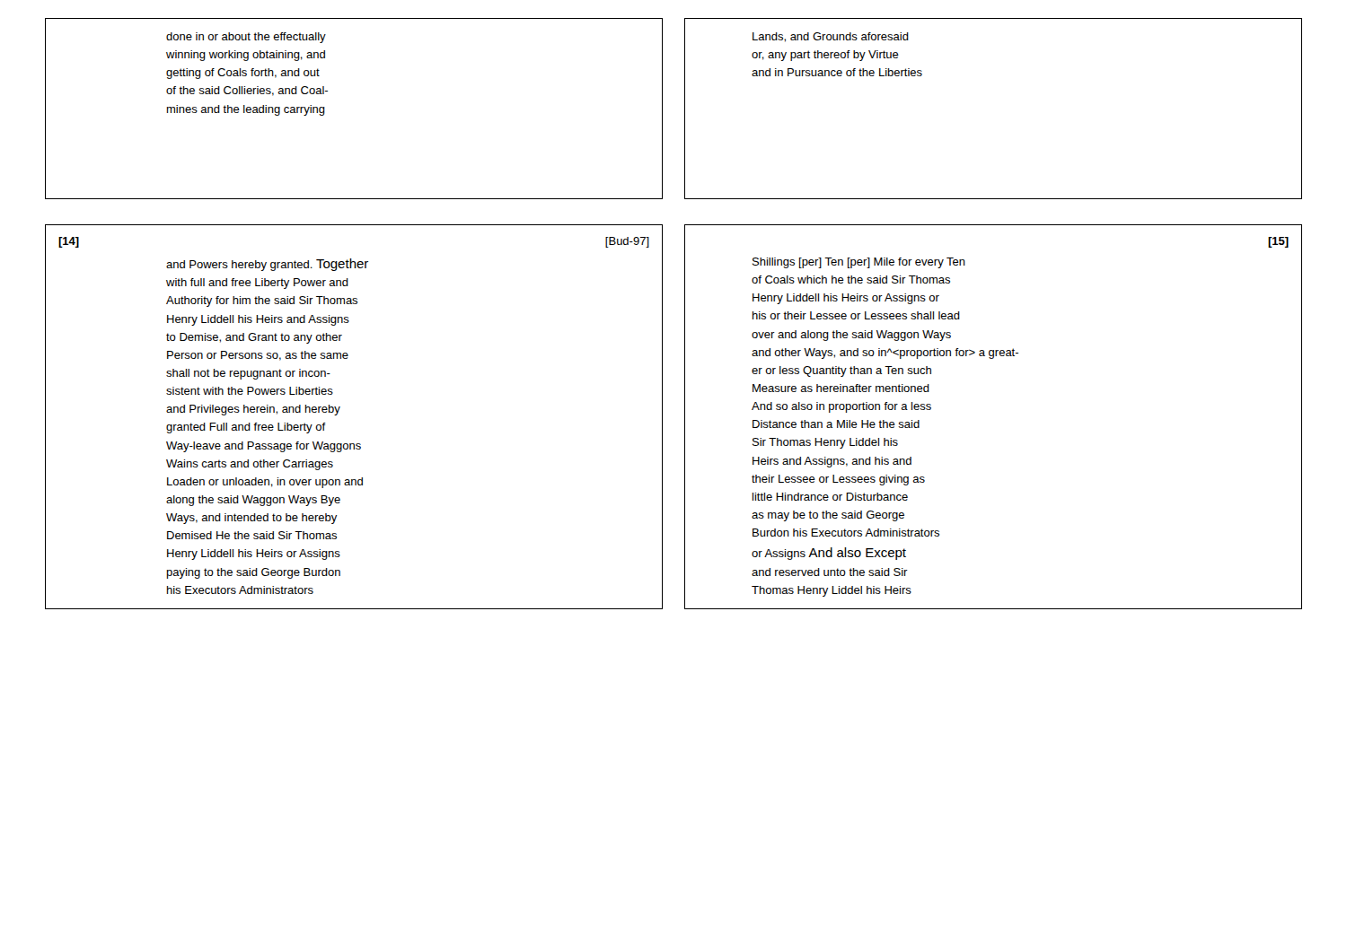done in or about the effectually
winning working obtaining, and
getting of Coals forth, and out
of the said Collieries, and Coal-
mines and the leading carrying
Lands, and Grounds aforesaid
or, any part thereof by Virtue
and in Pursuance of the Liberties
[14] [Bud-97]
and Powers hereby granted. Together
with full and free Liberty Power and
Authority for him the said Sir Thomas
Henry Liddell his Heirs and Assigns
to Demise, and Grant to any other
Person or Persons so, as the same
shall not be repugnant or incon-
sistent with the Powers Liberties
and Privileges herein, and hereby
granted Full and free Liberty of
Way-leave and Passage for Waggons
Wains carts and other Carriages
Loaden or unloaden, in over upon and
along the said Waggon Ways Bye
Ways, and intended to be hereby
Demised He the said Sir Thomas
Henry Liddell his Heirs or Assigns
paying to the said George Burdon
his Executors Administrators
[15]
Shillings [per] Ten [per] Mile for every Ten
of Coals which he the said Sir Thomas
Henry Liddell his Heirs or Assigns or
his or their Lessee or Lessees shall lead
over and along the said Waggon Ways
and other Ways, and so in^<proportion for> a great-
er or less Quantity than a Ten such
Measure as hereinafter mentioned
And so also in proportion for a less
Distance than a Mile He the said
Sir Thomas Henry Liddel his
Heirs and Assigns, and his and
their Lessee or Lessees giving as
little Hindrance or Disturbance
as may be to the said George
Burdon his Executors Administrators
or Assigns And also Except
and reserved unto the said Sir
Thomas Henry Liddel his Heirs